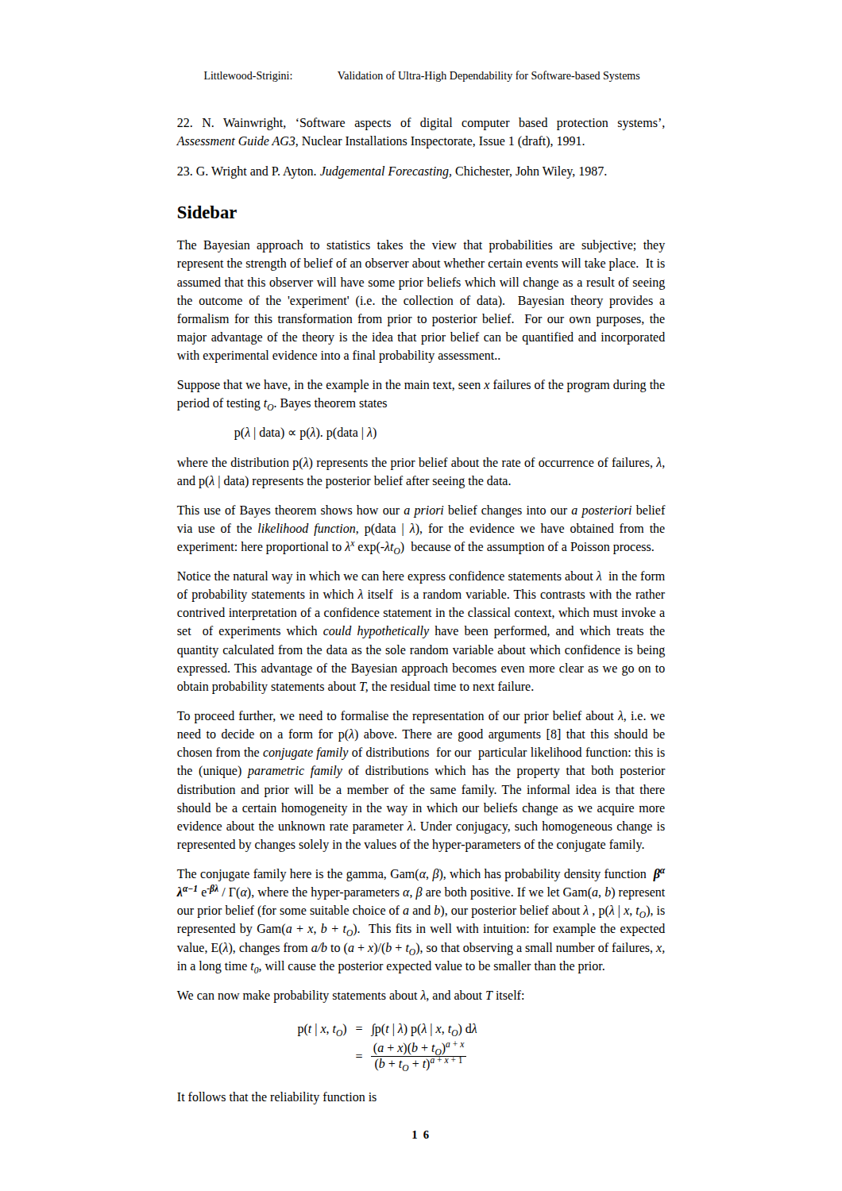Littlewood-Strigini: Validation of Ultra-High Dependability for Software-based Systems
22. N. Wainwright, ‘Software aspects of digital computer based protection systems’, Assessment Guide AG3, Nuclear Installations Inspectorate, Issue 1 (draft), 1991.
23. G. Wright and P. Ayton. Judgemental Forecasting, Chichester, John Wiley, 1987.
Sidebar
The Bayesian approach to statistics takes the view that probabilities are subjective; they represent the strength of belief of an observer about whether certain events will take place. It is assumed that this observer will have some prior beliefs which will change as a result of seeing the outcome of the 'experiment' (i.e. the collection of data). Bayesian theory provides a formalism for this transformation from prior to posterior belief. For our own purposes, the major advantage of the theory is the idea that prior belief can be quantified and incorporated with experimental evidence into a final probability assessment..
Suppose that we have, in the example in the main text, seen x failures of the program during the period of testing tO. Bayes theorem states
p(λ | data) ∝ p(λ). p(data | λ)
where the distribution p(λ) represents the prior belief about the rate of occurrence of failures, λ, and p(λ | data) represents the posterior belief after seeing the data.
This use of Bayes theorem shows how our a priori belief changes into our a posteriori belief via use of the likelihood function, p(data | λ), for the evidence we have obtained from the experiment: here proportional to λx exp(-λtO) because of the assumption of a Poisson process.
Notice the natural way in which we can here express confidence statements about λ in the form of probability statements in which λ itself is a random variable. This contrasts with the rather contrived interpretation of a confidence statement in the classical context, which must invoke a set of experiments which could hypothetically have been performed, and which treats the quantity calculated from the data as the sole random variable about which confidence is being expressed. This advantage of the Bayesian approach becomes even more clear as we go on to obtain probability statements about T, the residual time to next failure.
To proceed further, we need to formalise the representation of our prior belief about λ, i.e. we need to decide on a form for p(λ) above. There are good arguments [8] that this should be chosen from the conjugate family of distributions for our particular likelihood function: this is the (unique) parametric family of distributions which has the property that both posterior distribution and prior will be a member of the same family. The informal idea is that there should be a certain homogeneity in the way in which our beliefs change as we acquire more evidence about the unknown rate parameter λ. Under conjugacy, such homogeneous change is represented by changes solely in the values of the hyper-parameters of the conjugate family.
The conjugate family here is the gamma, Gam(α, β), which has probability density function βα λα−1 e-βλ / Γ(α), where the hyper-parameters α, β are both positive. If we let Gam(a, b) represent our prior belief (for some suitable choice of a and b), our posterior belief about λ , p(λ | x, tO), is represented by Gam(a + x, b + tO). This fits in well with intuition: for example the expected value, E(λ), changes from a/b to (a + x)/(b + tO), so that observing a small number of failures, x, in a long time t0, will cause the posterior expected value to be smaller than the prior.
We can now make probability statements about λ, and about T itself:
| p( t / x , t O ) | = | ∫p( t / λ ) p( λ / x , t O ) d λ |
| | = | ( a + x )( b + t O ) a + x ( b + t O + t ) a + x + 1 |
It follows that the reliability function is
1 6